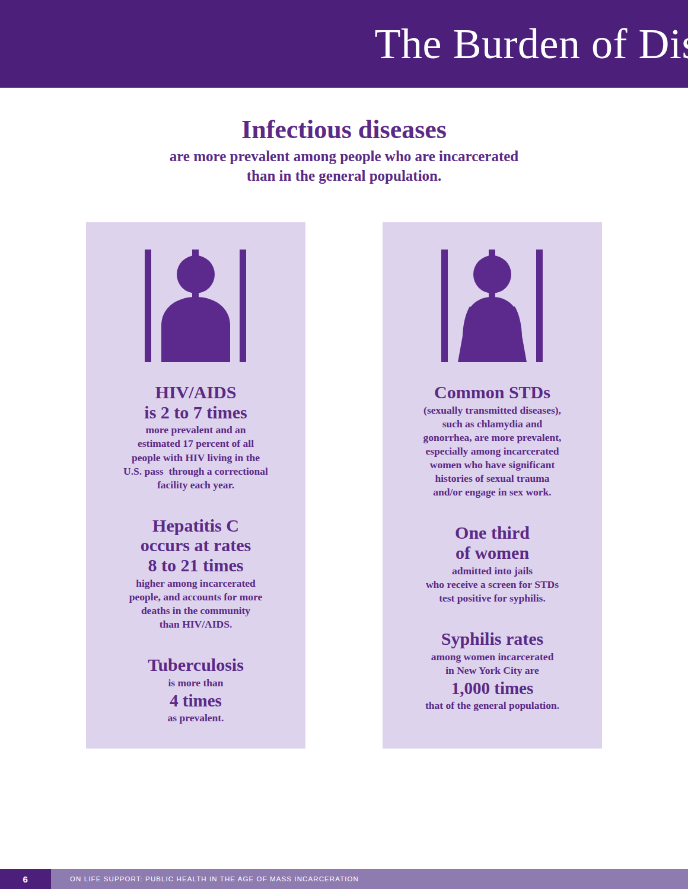The Burden of Dis
Infectious diseases
are more prevalent among people who are incarcerated
than in the general population.
HIV/AIDS
is 2 to 7 times
more prevalent and an
estimated 17 percent of all
people with HIV living in the
U.S. pass through a correctional
facility each year.
Hepatitis C
occurs at rates
8 to 21 times
higher among incarcerated
people, and accounts for more
deaths in the community
than HIV/AIDS.
Tuberculosis
is more than
4 times
as prevalent.
Common STDs
(sexually transmitted diseases),
such as chlamydia and
gonorrhea, are more prevalent,
especially among incarcerated
women who have significant
histories of sexual trauma
and/or engage in sex work.
One third
of women
admitted into jails
who receive a screen for STDs
test positive for syphilis.
Syphilis rates
among women incarcerated
in New York City are
1,000 times
that of the general population.
6
On Life Support: Public Health in the Age of Mass Incarceration